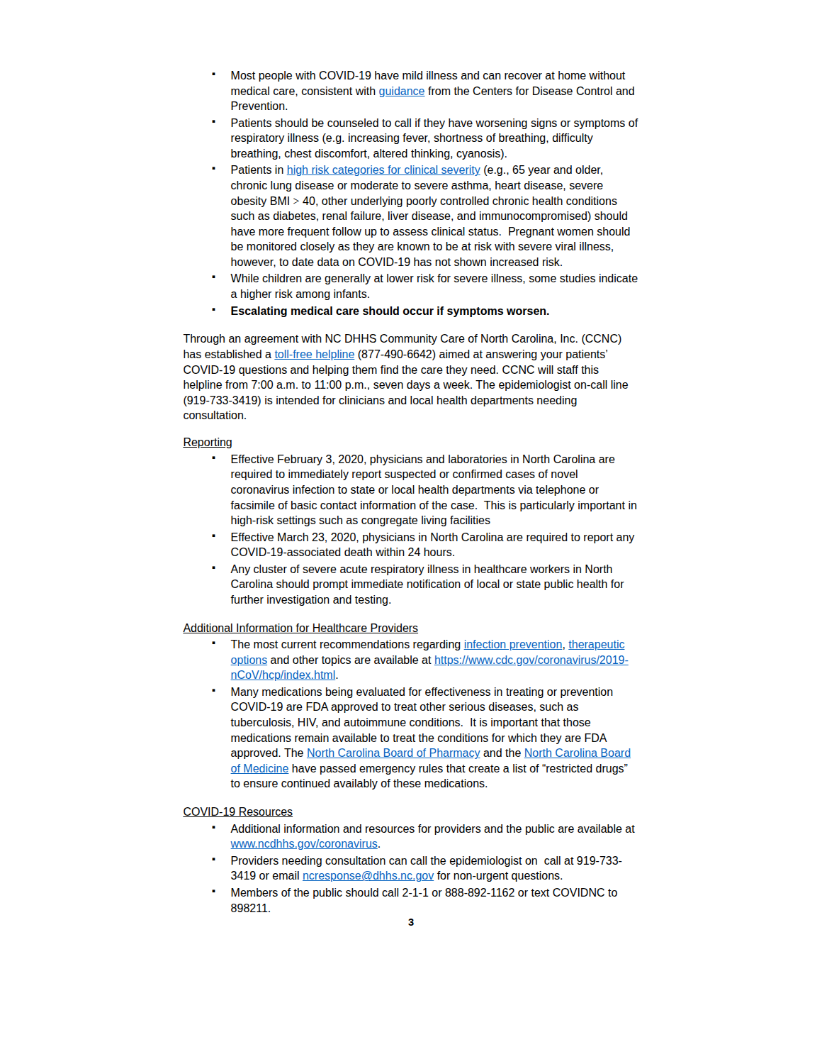Most people with COVID-19 have mild illness and can recover at home without medical care, consistent with guidance from the Centers for Disease Control and Prevention.
Patients should be counseled to call if they have worsening signs or symptoms of respiratory illness (e.g. increasing fever, shortness of breathing, difficulty breathing, chest discomfort, altered thinking, cyanosis).
Patients in high risk categories for clinical severity (e.g., 65 year and older, chronic lung disease or moderate to severe asthma, heart disease, severe obesity BMI > 40, other underlying poorly controlled chronic health conditions such as diabetes, renal failure, liver disease, and immunocompromised) should have more frequent follow up to assess clinical status. Pregnant women should be monitored closely as they are known to be at risk with severe viral illness, however, to date data on COVID-19 has not shown increased risk.
While children are generally at lower risk for severe illness, some studies indicate a higher risk among infants.
Escalating medical care should occur if symptoms worsen.
Through an agreement with NC DHHS Community Care of North Carolina, Inc. (CCNC) has established a toll-free helpline (877-490-6642) aimed at answering your patients’ COVID-19 questions and helping them find the care they need. CCNC will staff this helpline from 7:00 a.m. to 11:00 p.m., seven days a week. The epidemiologist on-call line (919-733-3419) is intended for clinicians and local health departments needing consultation.
Reporting
Effective February 3, 2020, physicians and laboratories in North Carolina are required to immediately report suspected or confirmed cases of novel coronavirus infection to state or local health departments via telephone or facsimile of basic contact information of the case. This is particularly important in high-risk settings such as congregate living facilities
Effective March 23, 2020, physicians in North Carolina are required to report any COVID-19-associated death within 24 hours.
Any cluster of severe acute respiratory illness in healthcare workers in North Carolina should prompt immediate notification of local or state public health for further investigation and testing.
Additional Information for Healthcare Providers
The most current recommendations regarding infection prevention, therapeutic options and other topics are available at https://www.cdc.gov/coronavirus/2019-nCoV/hcp/index.html.
Many medications being evaluated for effectiveness in treating or prevention COVID-19 are FDA approved to treat other serious diseases, such as tuberculosis, HIV, and autoimmune conditions. It is important that those medications remain available to treat the conditions for which they are FDA approved. The North Carolina Board of Pharmacy and the North Carolina Board of Medicine have passed emergency rules that create a list of “restricted drugs” to ensure continued availably of these medications.
COVID-19 Resources
Additional information and resources for providers and the public are available at www.ncdhhs.gov/coronavirus.
Providers needing consultation can call the epidemiologist on call at 919-733-3419 or email ncresponse@dhhs.nc.gov for non-urgent questions.
Members of the public should call 2-1-1 or 888-892-1162 or text COVIDNC to 898211.
3